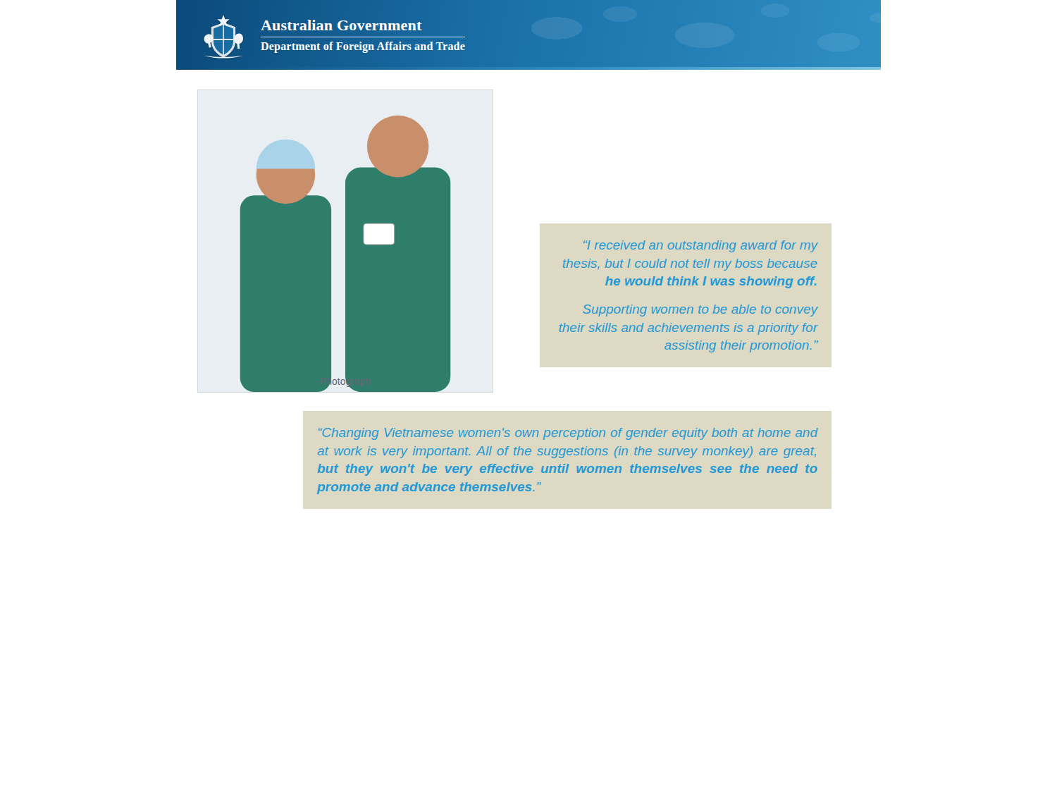Australian Government
Department of Foreign Affairs and Trade
“I received an outstanding award for my thesis, but I could not tell my boss because he would think I was showing off.
Supporting women to be able to convey their skills and achievements is a priority for assisting their promotion.”
“Changing Vietnamese women's own perception of gender equity both at home and at work is very important. All of the suggestions (in the survey monkey) are great, but they won't be very effective until women themselves see the need to promote and advance themselves.”